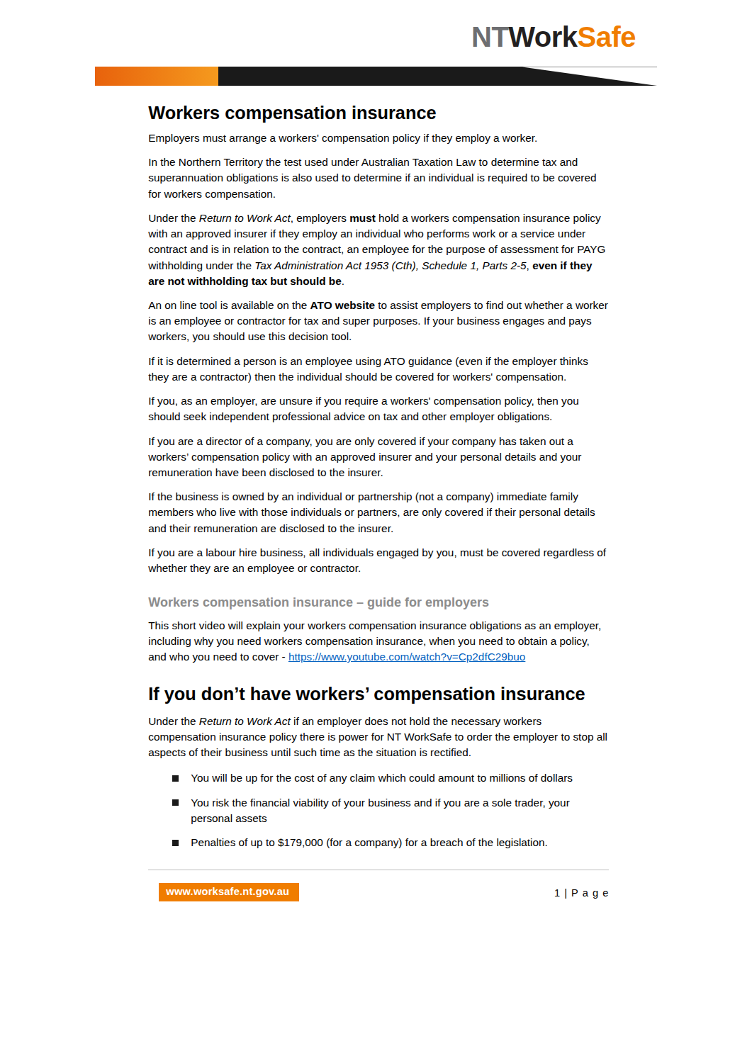NT Work Safe
Workers compensation insurance
Employers must arrange a workers' compensation policy if they employ a worker.
In the Northern Territory the test used under Australian Taxation Law to determine tax and superannuation obligations is also used to determine if an individual is required to be covered for workers compensation.
Under the Return to Work Act, employers must hold a workers compensation insurance policy with an approved insurer if they employ an individual who performs work or a service under contract and is in relation to the contract, an employee for the purpose of assessment for PAYG withholding under the Tax Administration Act 1953 (Cth), Schedule 1, Parts 2-5, even if they are not withholding tax but should be.
An on line tool is available on the ATO website to assist employers to find out whether a worker is an employee or contractor for tax and super purposes. If your business engages and pays workers, you should use this decision tool.
If it is determined a person is an employee using ATO guidance (even if the employer thinks they are a contractor) then the individual should be covered for workers' compensation.
If you, as an employer, are unsure if you require a workers' compensation policy, then you should seek independent professional advice on tax and other employer obligations.
If you are a director of a company, you are only covered if your company has taken out a workers’ compensation policy with an approved insurer and your personal details and your remuneration have been disclosed to the insurer.
If the business is owned by an individual or partnership (not a company) immediate family members who live with those individuals or partners, are only covered if their personal details and their remuneration are disclosed to the insurer.
If you are a labour hire business, all individuals engaged by you, must be covered regardless of whether they are an employee or contractor.
Workers compensation insurance – guide for employers
This short video will explain your workers compensation insurance obligations as an employer, including why you need workers compensation insurance, when you need to obtain a policy, and who you need to cover - https://www.youtube.com/watch?v=Cp2dfC29buo
If you don’t have workers’ compensation insurance
Under the Return to Work Act if an employer does not hold the necessary workers compensation insurance policy there is power for NT WorkSafe to order the employer to stop all aspects of their business until such time as the situation is rectified.
You will be up for the cost of any claim which could amount to millions of dollars
You risk the financial viability of your business and if you are a sole trader, your personal assets
Penalties of up to $179,000 (for a company) for a breach of the legislation.
www.worksafe.nt.gov.au
1 | P a g e